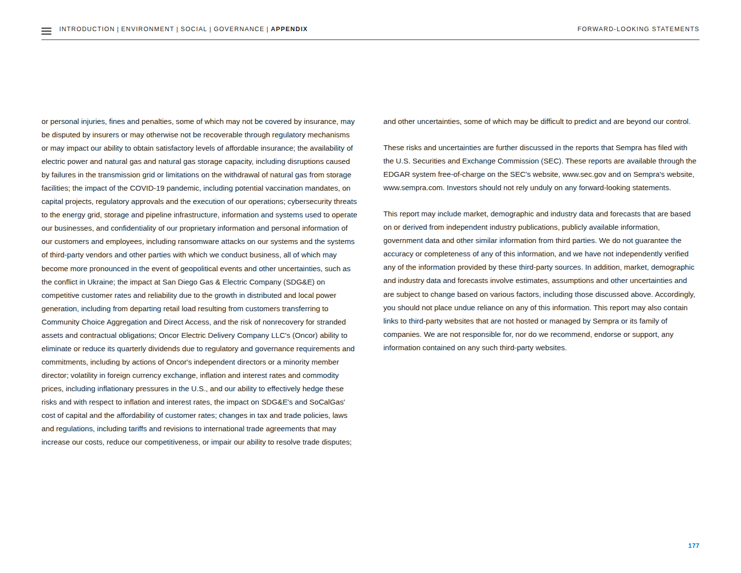INTRODUCTION|ENVIRONMENT|SOCIAL|GOVERNANCE|APPENDIX
FORWARD-LOOKING STATEMENTS
or personal injuries, fines and penalties, some of which may not be covered by insurance, may be disputed by insurers or may otherwise not be recoverable through regulatory mechanisms or may impact our ability to obtain satisfactory levels of affordable insurance; the availability of electric power and natural gas and natural gas storage capacity, including disruptions caused by failures in the transmission grid or limitations on the withdrawal of natural gas from storage facilities; the impact of the COVID-19 pandemic, including potential vaccination mandates, on capital projects, regulatory approvals and the execution of our operations; cybersecurity threats to the energy grid, storage and pipeline infrastructure, information and systems used to operate our businesses, and confidentiality of our proprietary information and personal information of our customers and employees, including ransomware attacks on our systems and the systems of third-party vendors and other parties with which we conduct business, all of which may become more pronounced in the event of geopolitical events and other uncertainties, such as the conflict in Ukraine; the impact at San Diego Gas & Electric Company (SDG&E) on competitive customer rates and reliability due to the growth in distributed and local power generation, including from departing retail load resulting from customers transferring to Community Choice Aggregation and Direct Access, and the risk of nonrecovery for stranded assets and contractual obligations; Oncor Electric Delivery Company LLC's (Oncor) ability to eliminate or reduce its quarterly dividends due to regulatory and governance requirements and commitments, including by actions of Oncor's independent directors or a minority member director; volatility in foreign currency exchange, inflation and interest rates and commodity prices, including inflationary pressures in the U.S., and our ability to effectively hedge these risks and with respect to inflation and interest rates, the impact on SDG&E's and SoCalGas' cost of capital and the affordability of customer rates; changes in tax and trade policies, laws and regulations, including tariffs and revisions to international trade agreements that may increase our costs, reduce our competitiveness, or impair our ability to resolve trade disputes;
and other uncertainties, some of which may be difficult to predict and are beyond our control.
These risks and uncertainties are further discussed in the reports that Sempra has filed with the U.S. Securities and Exchange Commission (SEC). These reports are available through the EDGAR system free-of-charge on the SEC's website, www.sec.gov and on Sempra's website, www.sempra.com. Investors should not rely unduly on any forward-looking statements.
This report may include market, demographic and industry data and forecasts that are based on or derived from independent industry publications, publicly available information, government data and other similar information from third parties. We do not guarantee the accuracy or completeness of any of this information, and we have not independently verified any of the information provided by these third-party sources. In addition, market, demographic and industry data and forecasts involve estimates, assumptions and other uncertainties and are subject to change based on various factors, including those discussed above. Accordingly, you should not place undue reliance on any of this information. This report may also contain links to third-party websites that are not hosted or managed by Sempra or its family of companies. We are not responsible for, nor do we recommend, endorse or support, any information contained on any such third-party websites.
177